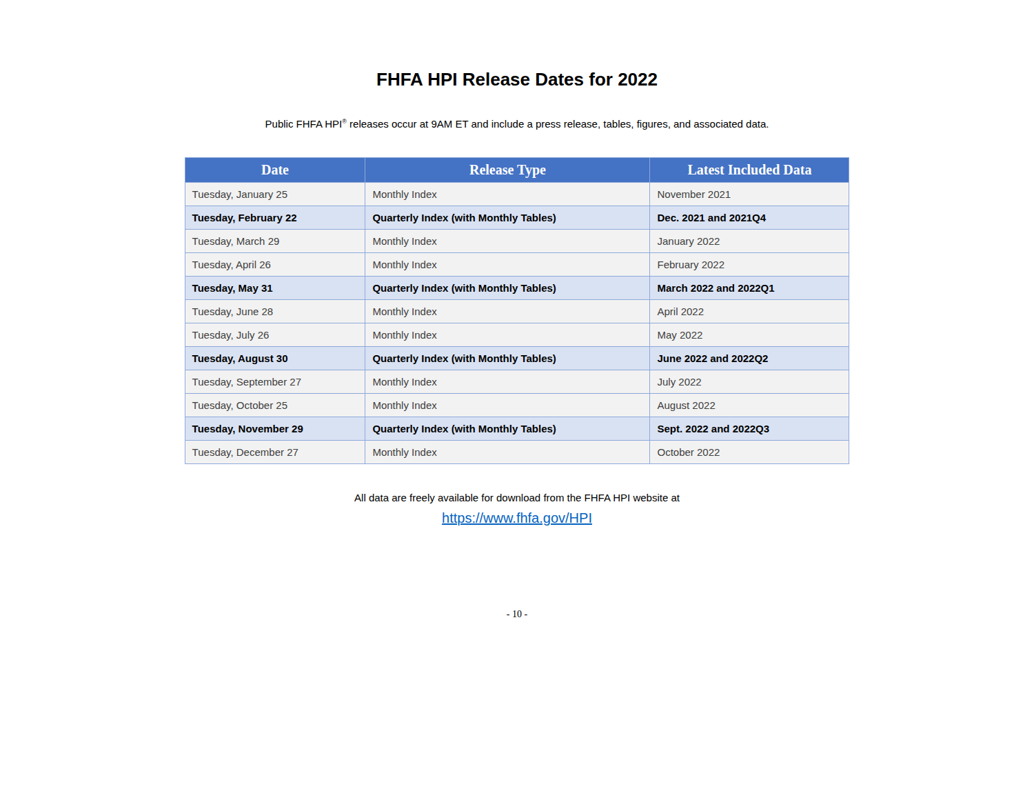FHFA HPI Release Dates for 2022
Public FHFA HPI® releases occur at 9AM ET and include a press release, tables, figures, and associated data.
| Date | Release Type | Latest Included Data |
| --- | --- | --- |
| Tuesday, January 25 | Monthly Index | November 2021 |
| Tuesday, February 22 | Quarterly Index (with Monthly Tables) | Dec. 2021 and 2021Q4 |
| Tuesday, March 29 | Monthly Index | January 2022 |
| Tuesday, April 26 | Monthly Index | February 2022 |
| Tuesday, May 31 | Quarterly Index (with Monthly Tables) | March 2022 and 2022Q1 |
| Tuesday, June 28 | Monthly Index | April 2022 |
| Tuesday, July 26 | Monthly Index | May 2022 |
| Tuesday, August 30 | Quarterly Index (with Monthly Tables) | June 2022 and 2022Q2 |
| Tuesday, September 27 | Monthly Index | July 2022 |
| Tuesday, October 25 | Monthly Index | August 2022 |
| Tuesday, November 29 | Quarterly Index (with Monthly Tables) | Sept. 2022 and 2022Q3 |
| Tuesday, December 27 | Monthly Index | October 2022 |
All data are freely available for download from the FHFA HPI website at
https://www.fhfa.gov/HPI
- 10 -